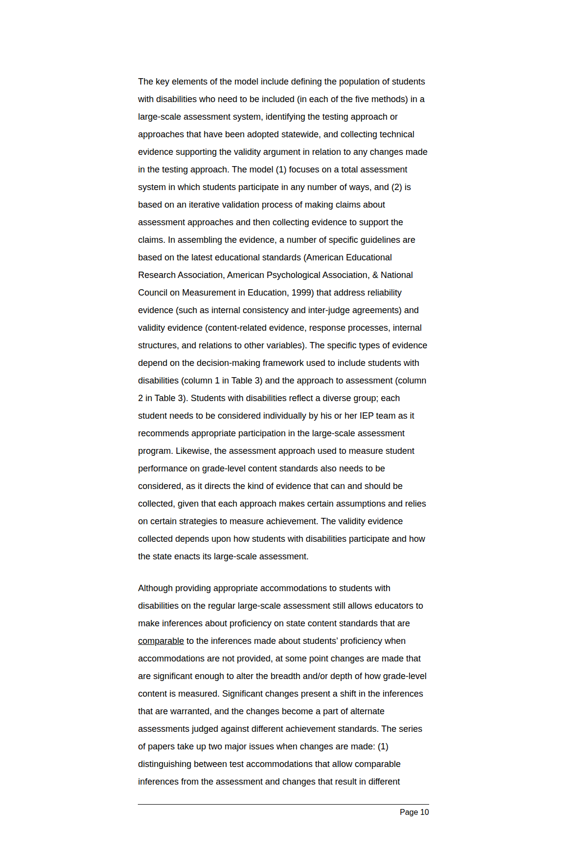The key elements of the model include defining the population of students with disabilities who need to be included (in each of the five methods) in a large-scale assessment system, identifying the testing approach or approaches that have been adopted statewide, and collecting technical evidence supporting the validity argument in relation to any changes made in the testing approach. The model (1) focuses on a total assessment system in which students participate in any number of ways, and (2) is based on an iterative validation process of making claims about assessment approaches and then collecting evidence to support the claims. In assembling the evidence, a number of specific guidelines are based on the latest educational standards (American Educational Research Association, American Psychological Association, & National Council on Measurement in Education, 1999) that address reliability evidence (such as internal consistency and inter-judge agreements) and validity evidence (content-related evidence, response processes, internal structures, and relations to other variables). The specific types of evidence depend on the decision-making framework used to include students with disabilities (column 1 in Table 3) and the approach to assessment (column 2 in Table 3). Students with disabilities reflect a diverse group; each student needs to be considered individually by his or her IEP team as it recommends appropriate participation in the large-scale assessment program. Likewise, the assessment approach used to measure student performance on grade-level content standards also needs to be considered, as it directs the kind of evidence that can and should be collected, given that each approach makes certain assumptions and relies on certain strategies to measure achievement. The validity evidence collected depends upon how students with disabilities participate and how the state enacts its large-scale assessment.
Although providing appropriate accommodations to students with disabilities on the regular large-scale assessment still allows educators to make inferences about proficiency on state content standards that are comparable to the inferences made about students’ proficiency when accommodations are not provided, at some point changes are made that are significant enough to alter the breadth and/or depth of how grade-level content is measured. Significant changes present a shift in the inferences that are warranted, and the changes become a part of alternate assessments judged against different achievement standards. The series of papers take up two major issues when changes are made: (1) distinguishing between test accommodations that allow comparable inferences from the assessment and changes that result in different
Page 10